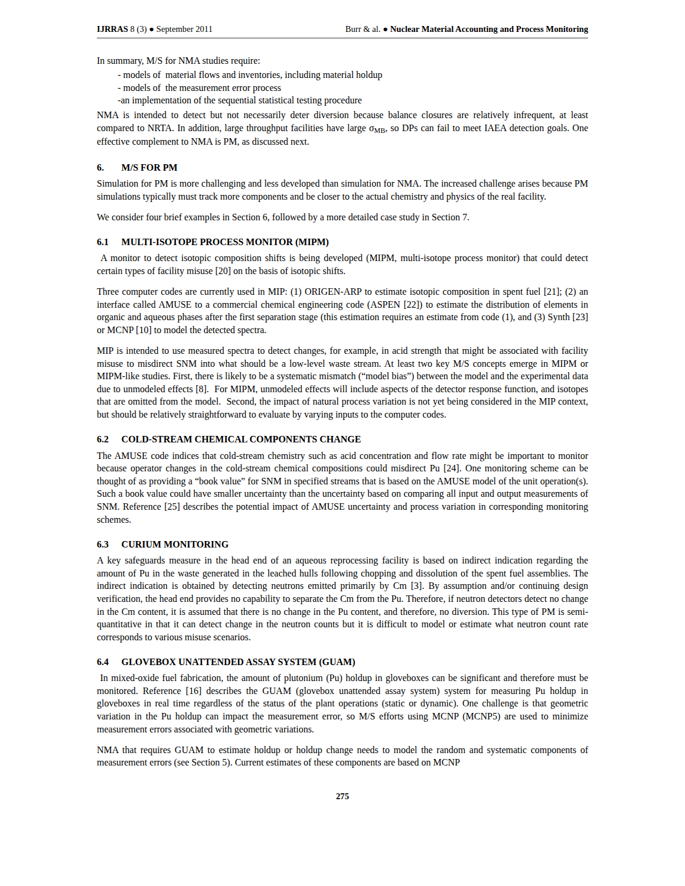IJRRAS 8 (3) ● September 2011
Burr & al. ● Nuclear Material Accounting and Process Monitoring
In summary, M/S for NMA studies require:
- models of material flows and inventories, including material holdup
- models of the measurement error process
-an implementation of the sequential statistical testing procedure
NMA is intended to detect but not necessarily deter diversion because balance closures are relatively infrequent, at least compared to NRTA. In addition, large throughput facilities have large σMB, so DPs can fail to meet IAEA detection goals. One effective complement to NMA is PM, as discussed next.
6. M/S FOR PM
Simulation for PM is more challenging and less developed than simulation for NMA. The increased challenge arises because PM simulations typically must track more components and be closer to the actual chemistry and physics of the real facility.
We consider four brief examples in Section 6, followed by a more detailed case study in Section 7.
6.1 MULTI-ISOTOPE PROCESS MONITOR (MIPM)
A monitor to detect isotopic composition shifts is being developed (MIPM, multi-isotope process monitor) that could detect certain types of facility misuse [20] on the basis of isotopic shifts.
Three computer codes are currently used in MIP: (1) ORIGEN-ARP to estimate isotopic composition in spent fuel [21]; (2) an interface called AMUSE to a commercial chemical engineering code (ASPEN [22]) to estimate the distribution of elements in organic and aqueous phases after the first separation stage (this estimation requires an estimate from code (1), and (3) Synth [23] or MCNP [10] to model the detected spectra.
MIP is intended to use measured spectra to detect changes, for example, in acid strength that might be associated with facility misuse to misdirect SNM into what should be a low-level waste stream. At least two key M/S concepts emerge in MIPM or MIPM-like studies. First, there is likely to be a systematic mismatch (“model bias”) between the model and the experimental data due to unmodeled effects [8]. For MIPM, unmodeled effects will include aspects of the detector response function, and isotopes that are omitted from the model. Second, the impact of natural process variation is not yet being considered in the MIP context, but should be relatively straightforward to evaluate by varying inputs to the computer codes.
6.2 COLD-STREAM CHEMICAL COMPONENTS CHANGE
The AMUSE code indices that cold-stream chemistry such as acid concentration and flow rate might be important to monitor because operator changes in the cold-stream chemical compositions could misdirect Pu [24]. One monitoring scheme can be thought of as providing a “book value” for SNM in specified streams that is based on the AMUSE model of the unit operation(s). Such a book value could have smaller uncertainty than the uncertainty based on comparing all input and output measurements of SNM. Reference [25] describes the potential impact of AMUSE uncertainty and process variation in corresponding monitoring schemes.
6.3 CURIUM MONITORING
A key safeguards measure in the head end of an aqueous reprocessing facility is based on indirect indication regarding the amount of Pu in the waste generated in the leached hulls following chopping and dissolution of the spent fuel assemblies. The indirect indication is obtained by detecting neutrons emitted primarily by Cm [3]. By assumption and/or continuing design verification, the head end provides no capability to separate the Cm from the Pu. Therefore, if neutron detectors detect no change in the Cm content, it is assumed that there is no change in the Pu content, and therefore, no diversion. This type of PM is semi-quantitative in that it can detect change in the neutron counts but it is difficult to model or estimate what neutron count rate corresponds to various misuse scenarios.
6.4 GLOVEBOX UNATTENDED ASSAY SYSTEM (GUAM)
In mixed-oxide fuel fabrication, the amount of plutonium (Pu) holdup in gloveboxes can be significant and therefore must be monitored. Reference [16] describes the GUAM (glovebox unattended assay system) system for measuring Pu holdup in gloveboxes in real time regardless of the status of the plant operations (static or dynamic). One challenge is that geometric variation in the Pu holdup can impact the measurement error, so M/S efforts using MCNP (MCNP5) are used to minimize measurement errors associated with geometric variations.
NMA that requires GUAM to estimate holdup or holdup change needs to model the random and systematic components of measurement errors (see Section 5). Current estimates of these components are based on MCNP
275